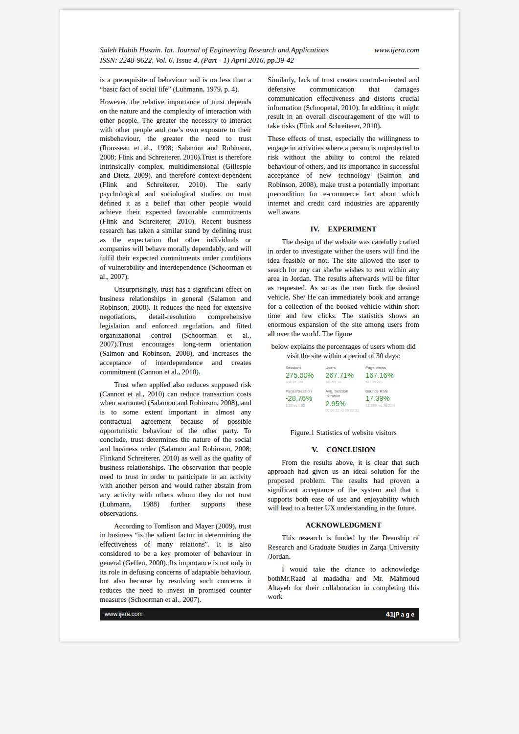www.ijera.com Saleh Habib Husain. Int. Journal of Engineering Research and Applications
ISSN: 2248-9622, Vol. 6, Issue 4, (Part - 1) April 2016, pp.39-42
is a prerequisite of behaviour and is no less than a “basic fact of social life” (Luhmann, 1979, p. 4).
However, the relative importance of trust depends on the nature and the complexity of interaction with other people. The greater the necessity to interact with other people and one’s own exposure to their misbehaviour, the greater the need to trust (Rousseau et al., 1998; Salamon and Robinson, 2008; Flink and Schreiterer, 2010).Trust is therefore intrinsically complex, multidimensional (Gillespie and Dietz, 2009), and therefore context-dependent (Flink and Schreiterer, 2010). The early psychological and sociological studies on trust defined it as a belief that other people would achieve their expected favourable commitments (Flink and Schreiterer, 2010). Recent business research has taken a similar stand by defining trust as the expectation that other individuals or companies will behave morally dependably, and will fulfil their expected commitments under conditions of vulnerability and interdependence (Schoorman et al., 2007).
Unsurprisingly, trust has a significant effect on business relationships in general (Salamon and Robinson, 2008). It reduces the need for extensive negotiations, detail-resolution comprehensive legislation and enforced regulation, and fitted organizational control (Schoorman et al., 2007).Trust encourages long-term orientation (Salmon and Robinson, 2008), and increases the acceptance of interdependence and creates commitment (Cannon et al., 2010).
Trust when applied also reduces supposed risk (Cannon et al., 2010) can reduce transaction costs when warranted (Salamon and Robinson, 2008), and is to some extent important in almost any contractual agreement because of possible opportunistic behaviour of the other party. To conclude, trust determines the nature of the social and business order (Salamon and Robinson, 2008; Flinkand Schreiterer, 2010) as well as the quality of business relationships. The observation that people need to trust in order to participate in an activity with another person and would rather abstain from any activity with others whom they do not trust (Luhmann, 1988) further supports these observations.
According to Tomlison and Mayer (2009), trust in business “is the salient factor in determining the effectiveness of many relations”. It is also considered to be a key promoter of behaviour in general (Geffen, 2000). Its importance is not only in its role in defusing concerns of adaptable behaviour, but also because by resolving such concerns it reduces the need to invest in promised counter measures (Schoorman et al., 2007).
Similarly, lack of trust creates control-oriented and defensive communication that damages communication effectiveness and distorts crucial information (Schoopetal, 2010). In addition, it might result in an overall discouragement of the will to take risks (Flink and Schreiterer, 2010).
These effects of trust, especially the willingness to engage in activities where a person is unprotected to risk without the ability to control the related behaviour of others, and its importance in successful acceptance of new technology (Salmon and Robinson, 2008), make trust a potentially important precondition for e-commerce fact about which internet and credit card industries are apparently well aware.
IV. EXPERIMENT
The design of the website was carefully crafted in order to investigate wither the users will find the idea feasible or not. The site allowed the user to search for any car she/he wishes to rent within any area in Jordan. The results afterwards will be filter as requested. As so as the user finds the desired vehicle, She/ He can immediately book and arrange for a collection of the booked vehicle within short time and few clicks. The statistics shows an enormous expansion of the site among users from all over the world. The figure
below explains the percentages of users whom did visit the site within a period of 30 days:
| Sessions 275.00% 408 vs 109 | Users 267.71% 343 vs 96 | Page Views 167.16% 537 vs 201 |
| Pages/Session -28.76% 1.32 vs 1.85 | Avg. Session Duration 2.95% 00:00:32 vs 00:00:31 | Bounce Rate 17.39% 81.19% vs 76.21% |
Figure.1 Statistics of website visitors
V. CONCLUSION
From the results above, it is clear that such approach had given us an ideal solution for the proposed problem. The results had proven a significant acceptance of the system and that it supports both ease of use and enjoyability which will lead to a better UX understanding in the future.
ACKNOWLEDGMENT
This research is funded by the Deanship of Research and Graduate Studies in Zarqa University /Jordan.
I would take the chance to acknowledge bothMr.Raad al madadha and Mr. Mahmoud Altayeb for their collaboration in completing this work
www.ijera.com 41|P a g e